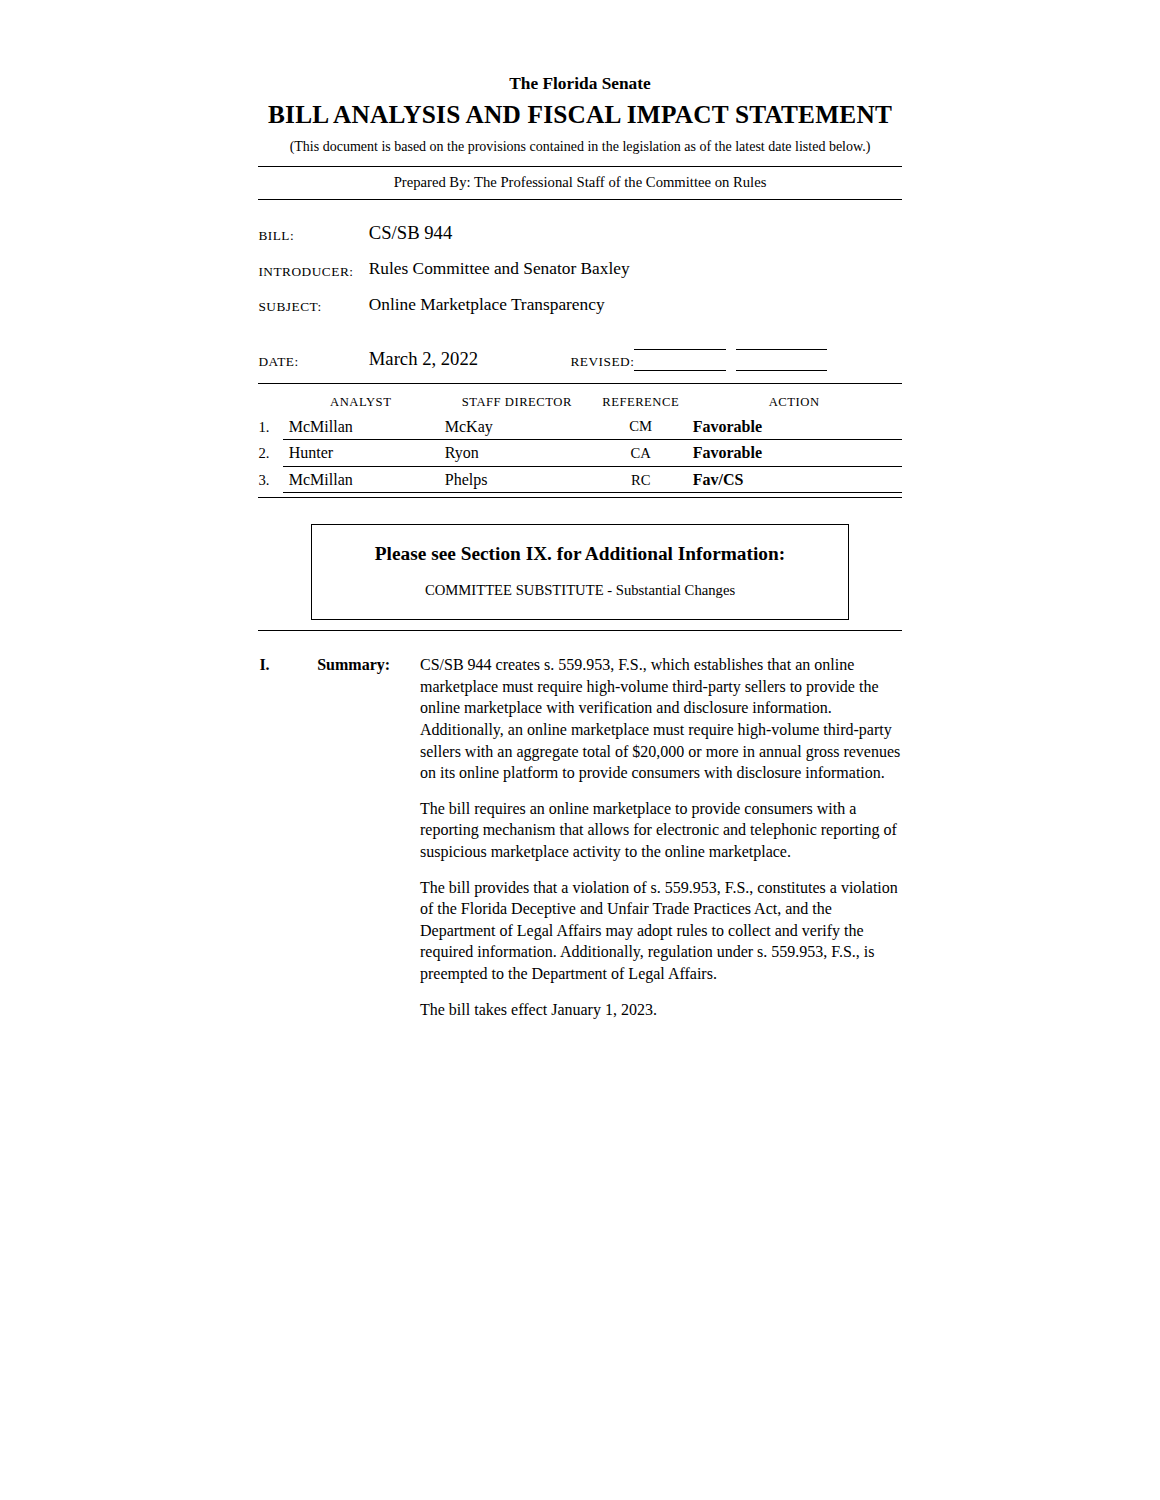The Florida Senate
BILL ANALYSIS AND FISCAL IMPACT STATEMENT
(This document is based on the provisions contained in the legislation as of the latest date listed below.)
Prepared By: The Professional Staff of the Committee on Rules
| BILL: | CS/SB 944 |
| INTRODUCER: | Rules Committee and Senator Baxley |
| SUBJECT: | Online Marketplace Transparency |
| DATE: | March 2, 2022 | REVISED: | |
| | ANALYST | STAFF DIRECTOR | REFERENCE | ACTION |
| --- | --- | --- | --- | --- |
| 1. | McMillan | McKay | CM | Favorable |
| 2. | Hunter | Ryon | CA | Favorable |
| 3. | McMillan | Phelps | RC | Fav/CS |
Please see Section IX. for Additional Information:
COMMITTEE SUBSTITUTE - Substantial Changes
| I. | Summary: | CS/SB 944 creates s. 559.953, F.S., which establishes that an online marketplace must require high-volume third-party sellers to provide the online marketplace with verification and disclosure information. Additionally, an online marketplace must require high-volume third-party sellers with an aggregate total of $20,000 or more in annual gross revenues on its online platform to provide consumers with disclosure information. The bill requires an online marketplace to provide consumers with a reporting mechanism that allows for electronic and telephonic reporting of suspicious marketplace activity to the online marketplace. The bill provides that a violation of s. 559.953, F.S., constitutes a violation of the Florida Deceptive and Unfair Trade Practices Act, and the Department of Legal Affairs may adopt rules to collect and verify the required information. Additionally, regulation under s. 559.953, F.S., is preempted to the Department of Legal Affairs. The bill takes effect January 1, 2023. |